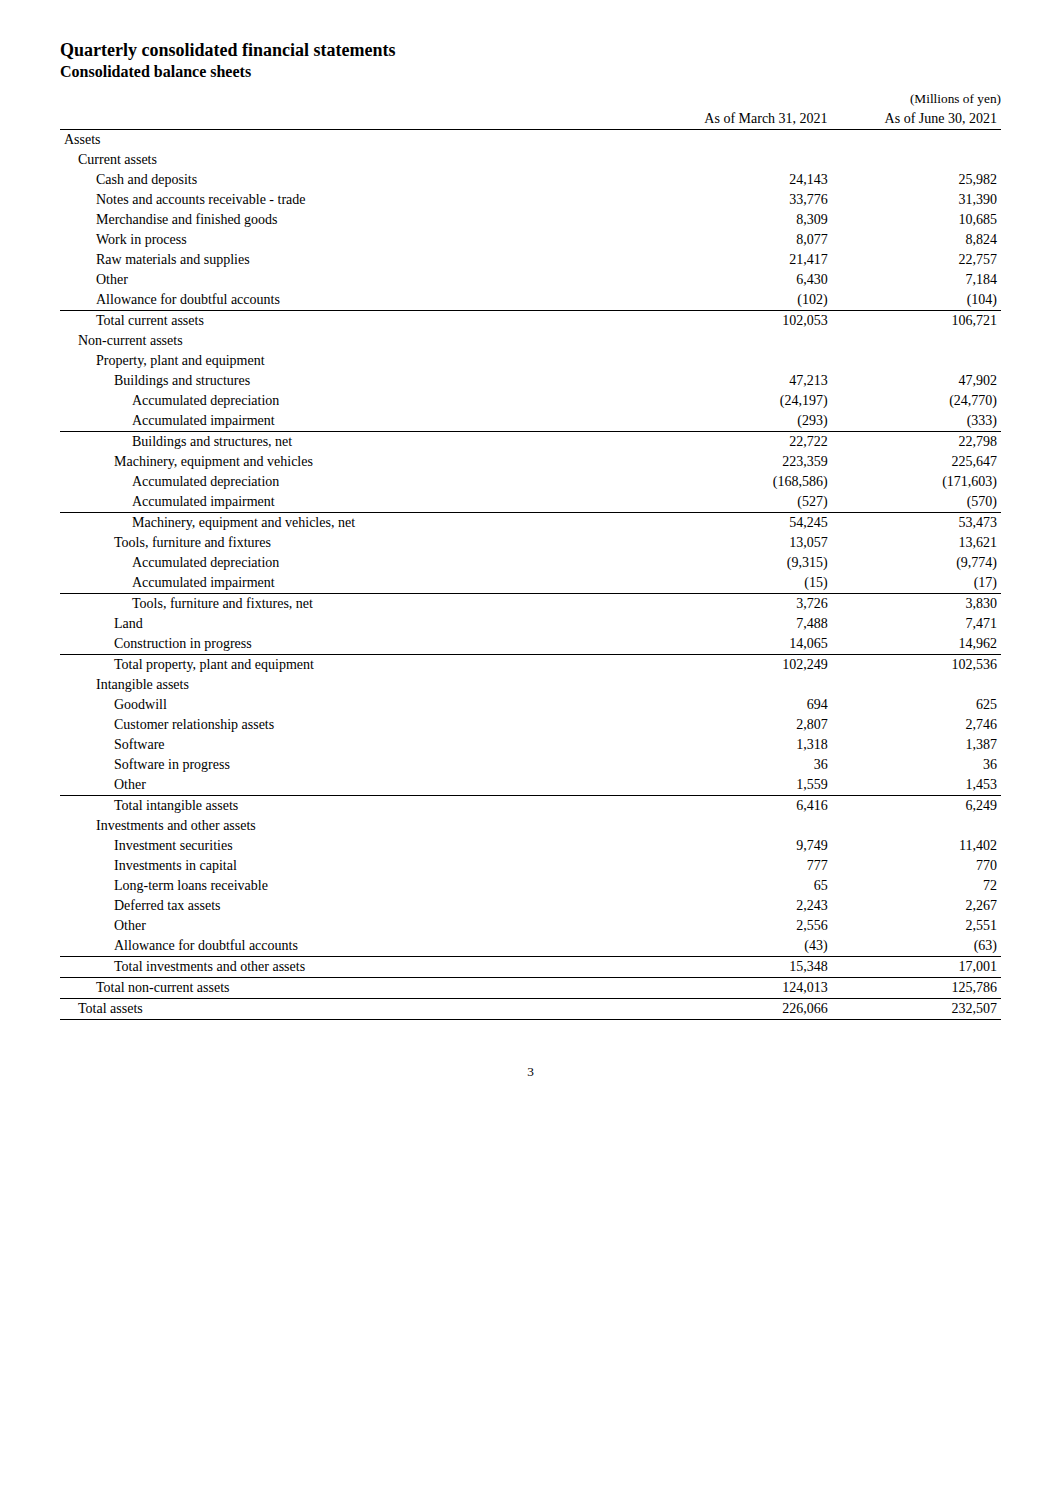Quarterly consolidated financial statements
Consolidated balance sheets
(Millions of yen)
| | As of March 31, 2021 | As of June 30, 2021 |
| --- | --- | --- |
| Assets | | |
| Current assets | | |
| Cash and deposits | 24,143 | 25,982 |
| Notes and accounts receivable - trade | 33,776 | 31,390 |
| Merchandise and finished goods | 8,309 | 10,685 |
| Work in process | 8,077 | 8,824 |
| Raw materials and supplies | 21,417 | 22,757 |
| Other | 6,430 | 7,184 |
| Allowance for doubtful accounts | (102) | (104) |
| Total current assets | 102,053 | 106,721 |
| Non-current assets | | |
| Property, plant and equipment | | |
| Buildings and structures | 47,213 | 47,902 |
| Accumulated depreciation | (24,197) | (24,770) |
| Accumulated impairment | (293) | (333) |
| Buildings and structures, net | 22,722 | 22,798 |
| Machinery, equipment and vehicles | 223,359 | 225,647 |
| Accumulated depreciation | (168,586) | (171,603) |
| Accumulated impairment | (527) | (570) |
| Machinery, equipment and vehicles, net | 54,245 | 53,473 |
| Tools, furniture and fixtures | 13,057 | 13,621 |
| Accumulated depreciation | (9,315) | (9,774) |
| Accumulated impairment | (15) | (17) |
| Tools, furniture and fixtures, net | 3,726 | 3,830 |
| Land | 7,488 | 7,471 |
| Construction in progress | 14,065 | 14,962 |
| Total property, plant and equipment | 102,249 | 102,536 |
| Intangible assets | | |
| Goodwill | 694 | 625 |
| Customer relationship assets | 2,807 | 2,746 |
| Software | 1,318 | 1,387 |
| Software in progress | 36 | 36 |
| Other | 1,559 | 1,453 |
| Total intangible assets | 6,416 | 6,249 |
| Investments and other assets | | |
| Investment securities | 9,749 | 11,402 |
| Investments in capital | 777 | 770 |
| Long-term loans receivable | 65 | 72 |
| Deferred tax assets | 2,243 | 2,267 |
| Other | 2,556 | 2,551 |
| Allowance for doubtful accounts | (43) | (63) |
| Total investments and other assets | 15,348 | 17,001 |
| Total non-current assets | 124,013 | 125,786 |
| Total assets | 226,066 | 232,507 |
3